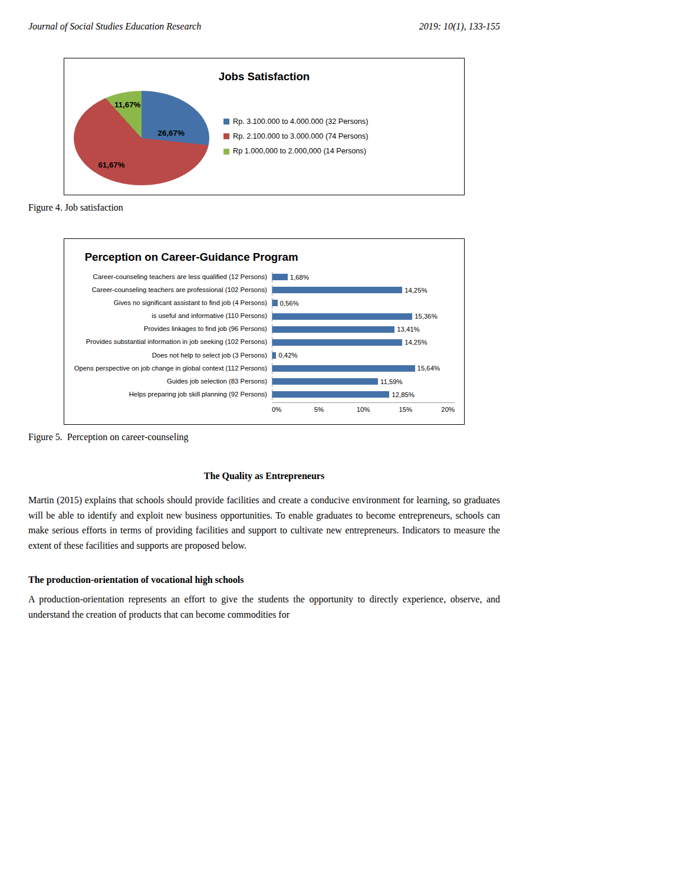Journal of Social Studies Education Research 2019: 10(1), 133-155
Jobs Satisfaction
26,67% 61,67% 11,67%
Rp. 3.100.000 to 4.000.000 (32 Persons)
Rp. 2.100.000 to 3.000.000 (74 Persons)
Rp 1.000,000 to 2.000,000 (14 Persons)
Figure 4. Job satisfaction
Perception on Career-Guidance Program
Career-counseling teachers are less qualified (12 Persons)
1,68%
Career-counseling teachers are professional (102 Persons)
14,25%
Gives no significant assistant to find job (4 Persons)
0,56%
is useful and informative (110 Persons)
15,36%
Provides linkages to find job (96 Persons)
13,41%
Provides substantial information in job seeking (102 Persons)
14,25%
Does not help to select job (3 Persons)
0,42%
Opens perspective on job change in global context (112 Persons)
15,64%
Guides job selection (83 Persons)
11,59%
Helps preparing job skill planning (92 Persons)
12,85%
0% 5% 10% 15% 20%
Figure 5. Perception on career-counseling
The Quality as Entrepreneurs
Martin (2015) explains that schools should provide facilities and create a conducive environment for learning, so graduates will be able to identify and exploit new business opportunities. To enable graduates to become entrepreneurs, schools can make serious efforts in terms of providing facilities and support to cultivate new entrepreneurs. Indicators to measure the extent of these facilities and supports are proposed below.
The production-orientation of vocational high schools
A production-orientation represents an effort to give the students the opportunity to directly experience, observe, and understand the creation of products that can become commodities for